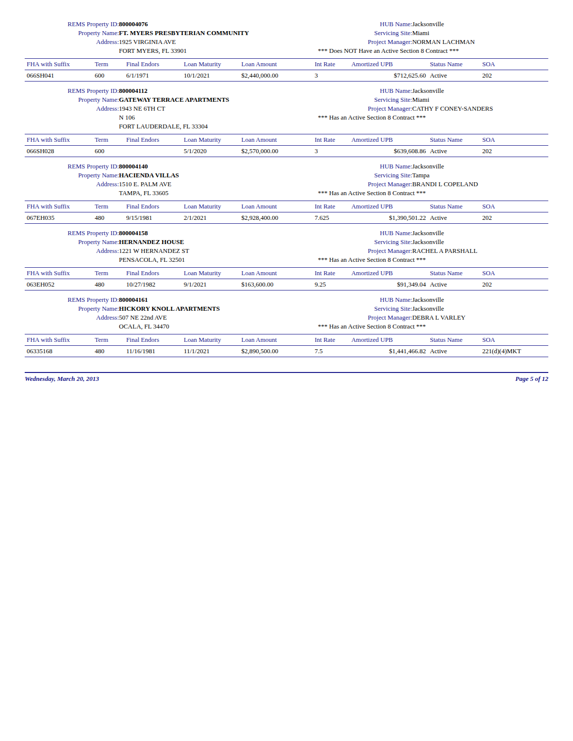| REMS Property ID: | 800004076 | HUB Name: | Jacksonville |
| Property Name: | FT. MYERS PRESBYTERIAN COMMUNITY | Servicing Site: | Miami |
| Address: | 1925 VIRGINIA AVE | Project Manager: | NORMAN LACHMAN |
| | FORT MYERS, FL 33901 | *** Does NOT Have an Active Section 8 Contract *** |
| FHA with Suffix | Term | Final Endors | Loan Maturity | Loan Amount | Int Rate | Amortized UPB | Status Name | SOA |
| --- | --- | --- | --- | --- | --- | --- | --- | --- |
| 066SH041 | 600 | 6/1/1971 | 10/1/2021 | $2,440,000.00 | 3 | $712,625.60 | Active | 202 |
| REMS Property ID: | 800004112 | HUB Name: | Jacksonville |
| Property Name: | GATEWAY TERRACE APARTMENTS | Servicing Site: | Miami |
| Address: | 1943 NE 6TH CT | Project Manager: | CATHY F CONEY-SANDERS |
| | N 106 | *** Has an Active Section 8 Contract *** |
| | FORT LAUDERDALE, FL 33304 | |
| FHA with Suffix | Term | Final Endors | Loan Maturity | Loan Amount | Int Rate | Amortized UPB | Status Name | SOA |
| --- | --- | --- | --- | --- | --- | --- | --- | --- |
| 066SH028 | 600 | | 5/1/2020 | $2,570,000.00 | 3 | $639,608.86 | Active | 202 |
| REMS Property ID: | 800004140 | HUB Name: | Jacksonville |
| Property Name: | HACIENDA VILLAS | Servicing Site: | Tampa |
| Address: | 1510 E. PALM AVE | Project Manager: | BRANDI L COPELAND |
| | TAMPA, FL 33605 | *** Has an Active Section 8 Contract *** |
| FHA with Suffix | Term | Final Endors | Loan Maturity | Loan Amount | Int Rate | Amortized UPB | Status Name | SOA |
| --- | --- | --- | --- | --- | --- | --- | --- | --- |
| 067EH035 | 480 | 9/15/1981 | 2/1/2021 | $2,928,400.00 | 7.625 | $1,390,501.22 | Active | 202 |
| REMS Property ID: | 800004158 | HUB Name: | Jacksonville |
| Property Name: | HERNANDEZ HOUSE | Servicing Site: | Jacksonville |
| Address: | 1221 W HERNANDEZ ST | Project Manager: | RACHEL A PARSHALL |
| | PENSACOLA, FL 32501 | *** Has an Active Section 8 Contract *** |
| FHA with Suffix | Term | Final Endors | Loan Maturity | Loan Amount | Int Rate | Amortized UPB | Status Name | SOA |
| --- | --- | --- | --- | --- | --- | --- | --- | --- |
| 063EH052 | 480 | 10/27/1982 | 9/1/2021 | $163,600.00 | 9.25 | $91,349.04 | Active | 202 |
| REMS Property ID: | 800004161 | HUB Name: | Jacksonville |
| Property Name: | HICKORY KNOLL APARTMENTS | Servicing Site: | Jacksonville |
| Address: | 507 NE 22nd AVE | Project Manager: | DEBRA L VARLEY |
| | OCALA, FL 34470 | *** Has an Active Section 8 Contract *** |
| FHA with Suffix | Term | Final Endors | Loan Maturity | Loan Amount | Int Rate | Amortized UPB | Status Name | SOA |
| --- | --- | --- | --- | --- | --- | --- | --- | --- |
| 06335168 | 480 | 11/16/1981 | 11/1/2021 | $2,890,500.00 | 7.5 | $1,441,466.82 | Active | 221(d)(4)MKT |
Wednesday, March 20, 2013 Page 5 of 12